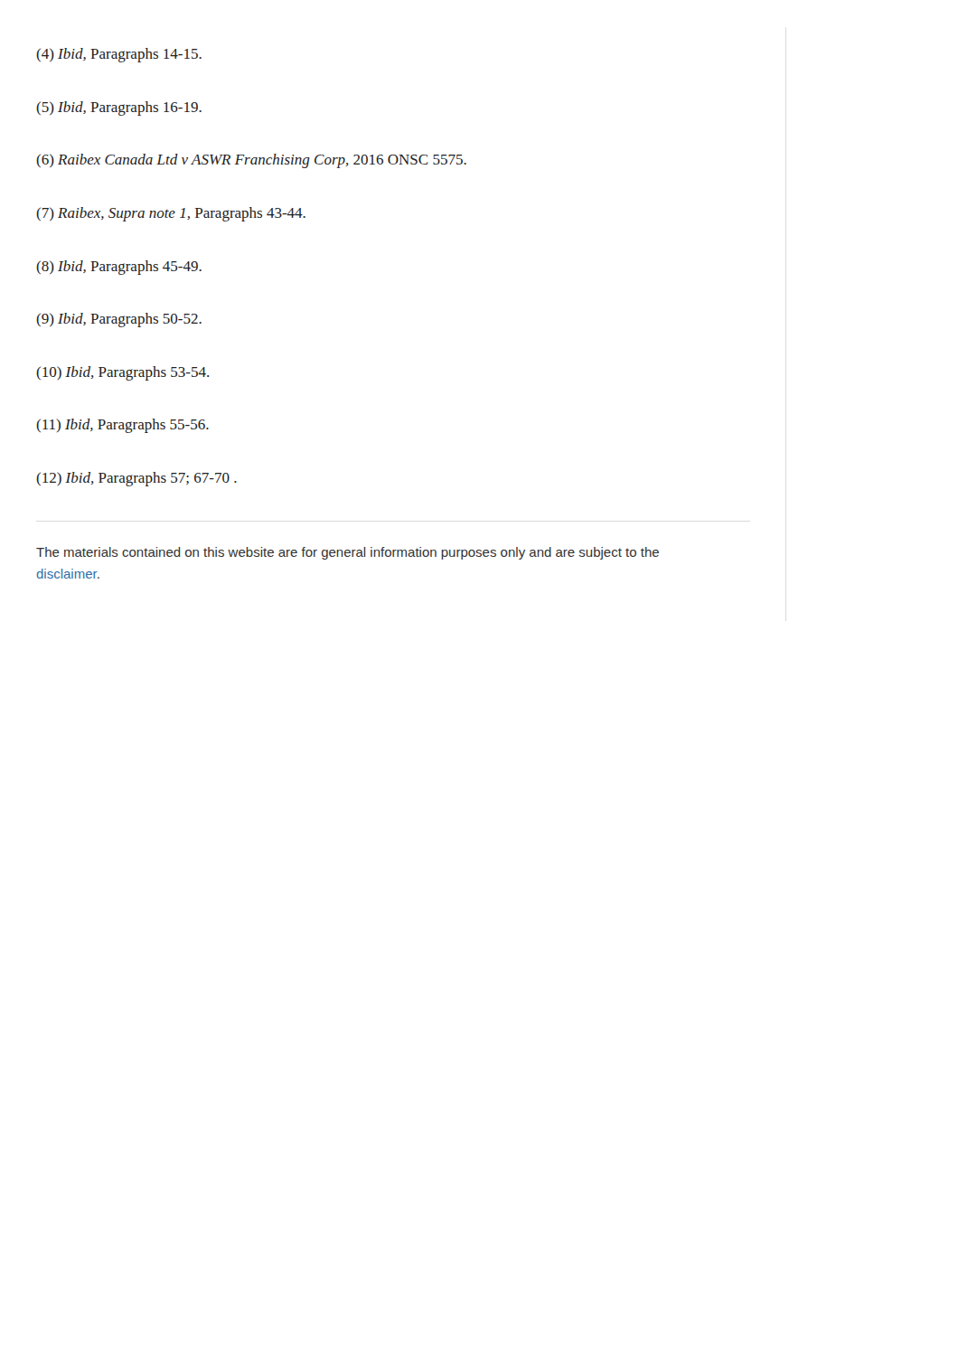(4) Ibid, Paragraphs 14-15.
(5) Ibid, Paragraphs 16-19.
(6) Raibex Canada Ltd v ASWR Franchising Corp, 2016 ONSC 5575.
(7) Raibex, Supra note 1, Paragraphs 43-44.
(8) Ibid, Paragraphs 45-49.
(9) Ibid, Paragraphs 50-52.
(10) Ibid, Paragraphs 53-54.
(11) Ibid, Paragraphs 55-56.
(12) Ibid, Paragraphs 57; 67-70 .
The materials contained on this website are for general information purposes only and are subject to the disclaimer.